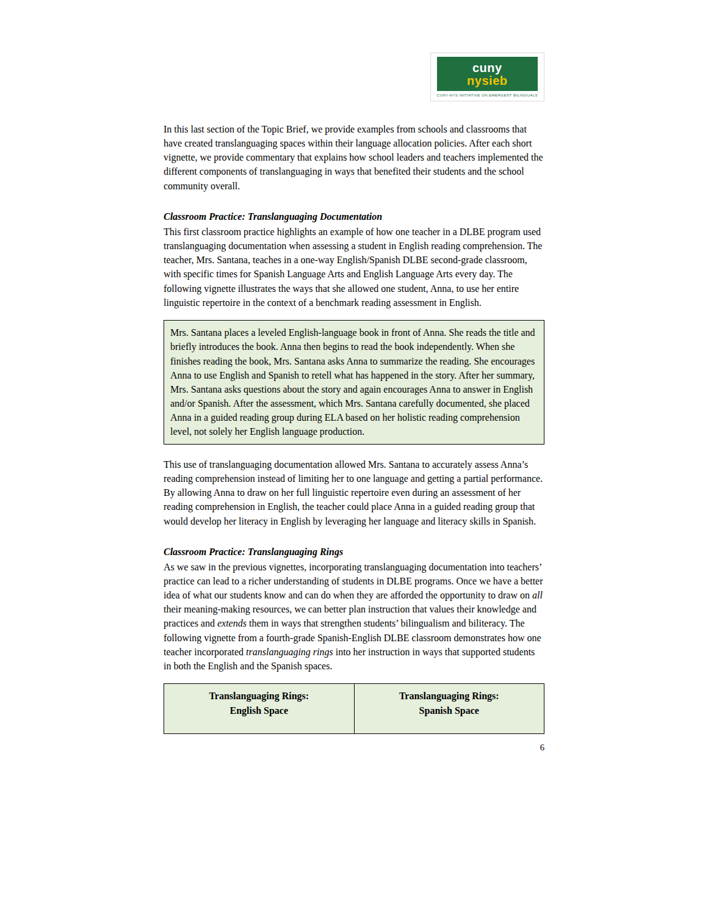cuny
nysieb
CUNY-NYS INITIATIVE ON EMERGENT BILINGUALS
In this last section of the Topic Brief, we provide examples from schools and classrooms that have created translanguaging spaces within their language allocation policies. After each short vignette, we provide commentary that explains how school leaders and teachers implemented the different components of translanguaging in ways that benefited their students and the school community overall.
Classroom Practice: Translanguaging Documentation
This first classroom practice highlights an example of how one teacher in a DLBE program used translanguaging documentation when assessing a student in English reading comprehension. The teacher, Mrs. Santana, teaches in a one-way English/Spanish DLBE second-grade classroom, with specific times for Spanish Language Arts and English Language Arts every day. The following vignette illustrates the ways that she allowed one student, Anna, to use her entire linguistic repertoire in the context of a benchmark reading assessment in English.
Mrs. Santana places a leveled English-language book in front of Anna. She reads the title and briefly introduces the book. Anna then begins to read the book independently. When she finishes reading the book, Mrs. Santana asks Anna to summarize the reading. She encourages Anna to use English and Spanish to retell what has happened in the story. After her summary, Mrs. Santana asks questions about the story and again encourages Anna to answer in English and/or Spanish. After the assessment, which Mrs. Santana carefully documented, she placed Anna in a guided reading group during ELA based on her holistic reading comprehension level, not solely her English language production.
This use of translanguaging documentation allowed Mrs. Santana to accurately assess Anna’s reading comprehension instead of limiting her to one language and getting a partial performance. By allowing Anna to draw on her full linguistic repertoire even during an assessment of her reading comprehension in English, the teacher could place Anna in a guided reading group that would develop her literacy in English by leveraging her language and literacy skills in Spanish.
Classroom Practice: Translanguaging Rings
As we saw in the previous vignettes, incorporating translanguaging documentation into teachers’ practice can lead to a richer understanding of students in DLBE programs. Once we have a better idea of what our students know and can do when they are afforded the opportunity to draw on all their meaning-making resources, we can better plan instruction that values their knowledge and practices and extends them in ways that strengthen students’ bilingualism and biliteracy. The following vignette from a fourth-grade Spanish-English DLBE classroom demonstrates how one teacher incorporated translanguaging rings into her instruction in ways that supported students in both the English and the Spanish spaces.
| Translanguaging Rings: English Space | Translanguaging Rings: Spanish Space |
6